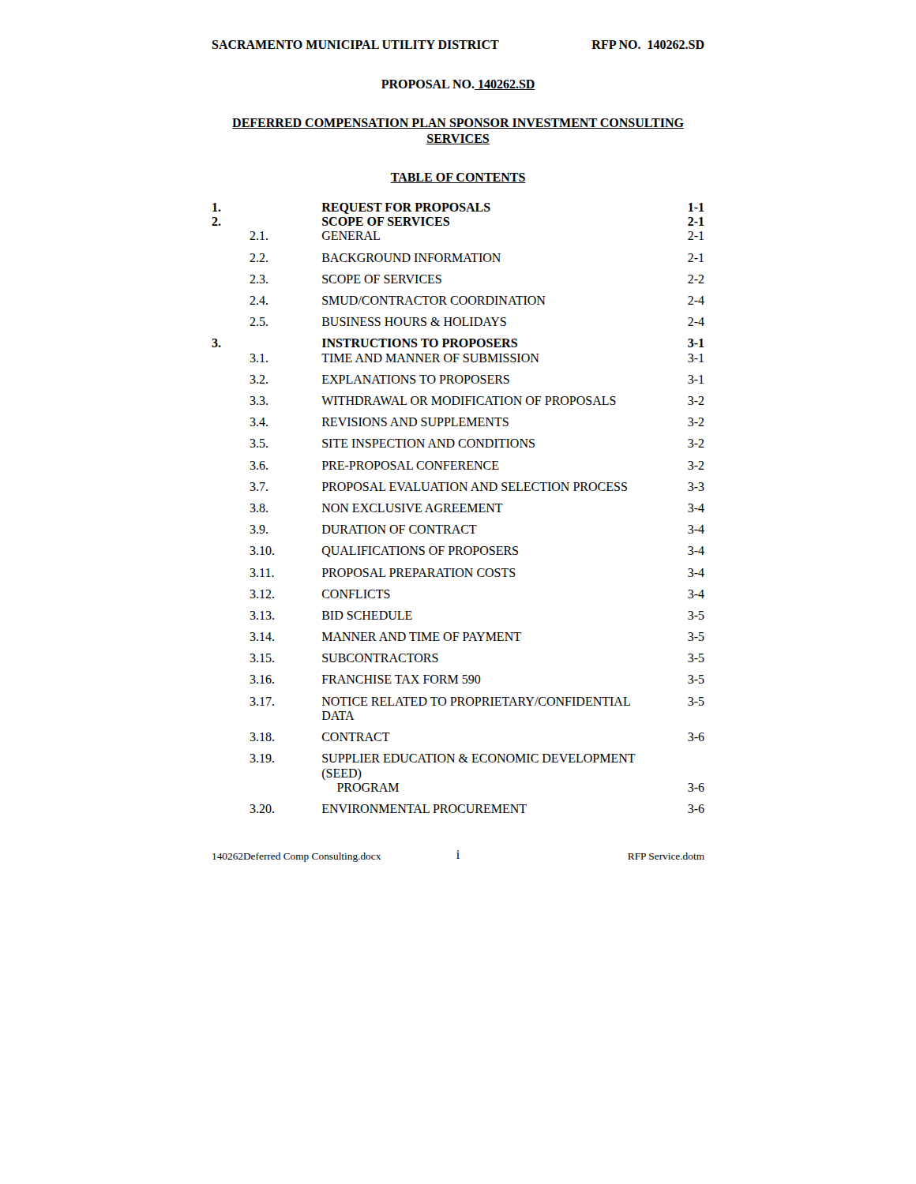SACRAMENTO MUNICIPAL UTILITY DISTRICT
RFP NO. 140262.SD
PROPOSAL NO. 140262.SD
DEFERRED COMPENSATION PLAN SPONSOR INVESTMENT CONSULTING
SERVICES
TABLE OF CONTENTS
| 1. | REQUEST FOR PROPOSALS | 1-1 |
| 2. | SCOPE OF SERVICES | 2-1 |
| 2.1. | GENERAL | 2-1 |
| 2.2. | BACKGROUND INFORMATION | 2-1 |
| 2.3. | SCOPE OF SERVICES | 2-2 |
| 2.4. | SMUD/CONTRACTOR COORDINATION | 2-4 |
| 2.5. | BUSINESS HOURS & HOLIDAYS | 2-4 |
| 3. | INSTRUCTIONS TO PROPOSERS | 3-1 |
| 3.1. | TIME AND MANNER OF SUBMISSION | 3-1 |
| 3.2. | EXPLANATIONS TO PROPOSERS | 3-1 |
| 3.3. | WITHDRAWAL OR MODIFICATION OF PROPOSALS | 3-2 |
| 3.4. | REVISIONS AND SUPPLEMENTS | 3-2 |
| 3.5. | SITE INSPECTION AND CONDITIONS | 3-2 |
| 3.6. | PRE-PROPOSAL CONFERENCE | 3-2 |
| 3.7. | PROPOSAL EVALUATION AND SELECTION PROCESS | 3-3 |
| 3.8. | NON EXCLUSIVE AGREEMENT | 3-4 |
| 3.9. | DURATION OF CONTRACT | 3-4 |
| 3.10. | QUALIFICATIONS OF PROPOSERS | 3-4 |
| 3.11. | PROPOSAL PREPARATION COSTS | 3-4 |
| 3.12. | CONFLICTS | 3-4 |
| 3.13. | BID SCHEDULE | 3-5 |
| 3.14. | MANNER AND TIME OF PAYMENT | 3-5 |
| 3.15. | SUBCONTRACTORS | 3-5 |
| 3.16. | FRANCHISE TAX FORM 590 | 3-5 |
| 3.17. | NOTICE RELATED TO PROPRIETARY/CONFIDENTIAL DATA | 3-5 |
| 3.18. | CONTRACT | 3-6 |
| 3.19. | SUPPLIER EDUCATION & ECONOMIC DEVELOPMENT (SEED) PROGRAM | 3-6 |
| 3.20. | ENVIRONMENTAL PROCUREMENT | 3-6 |
140262Deferred Comp Consulting.docx
i
RFP Service.dotm